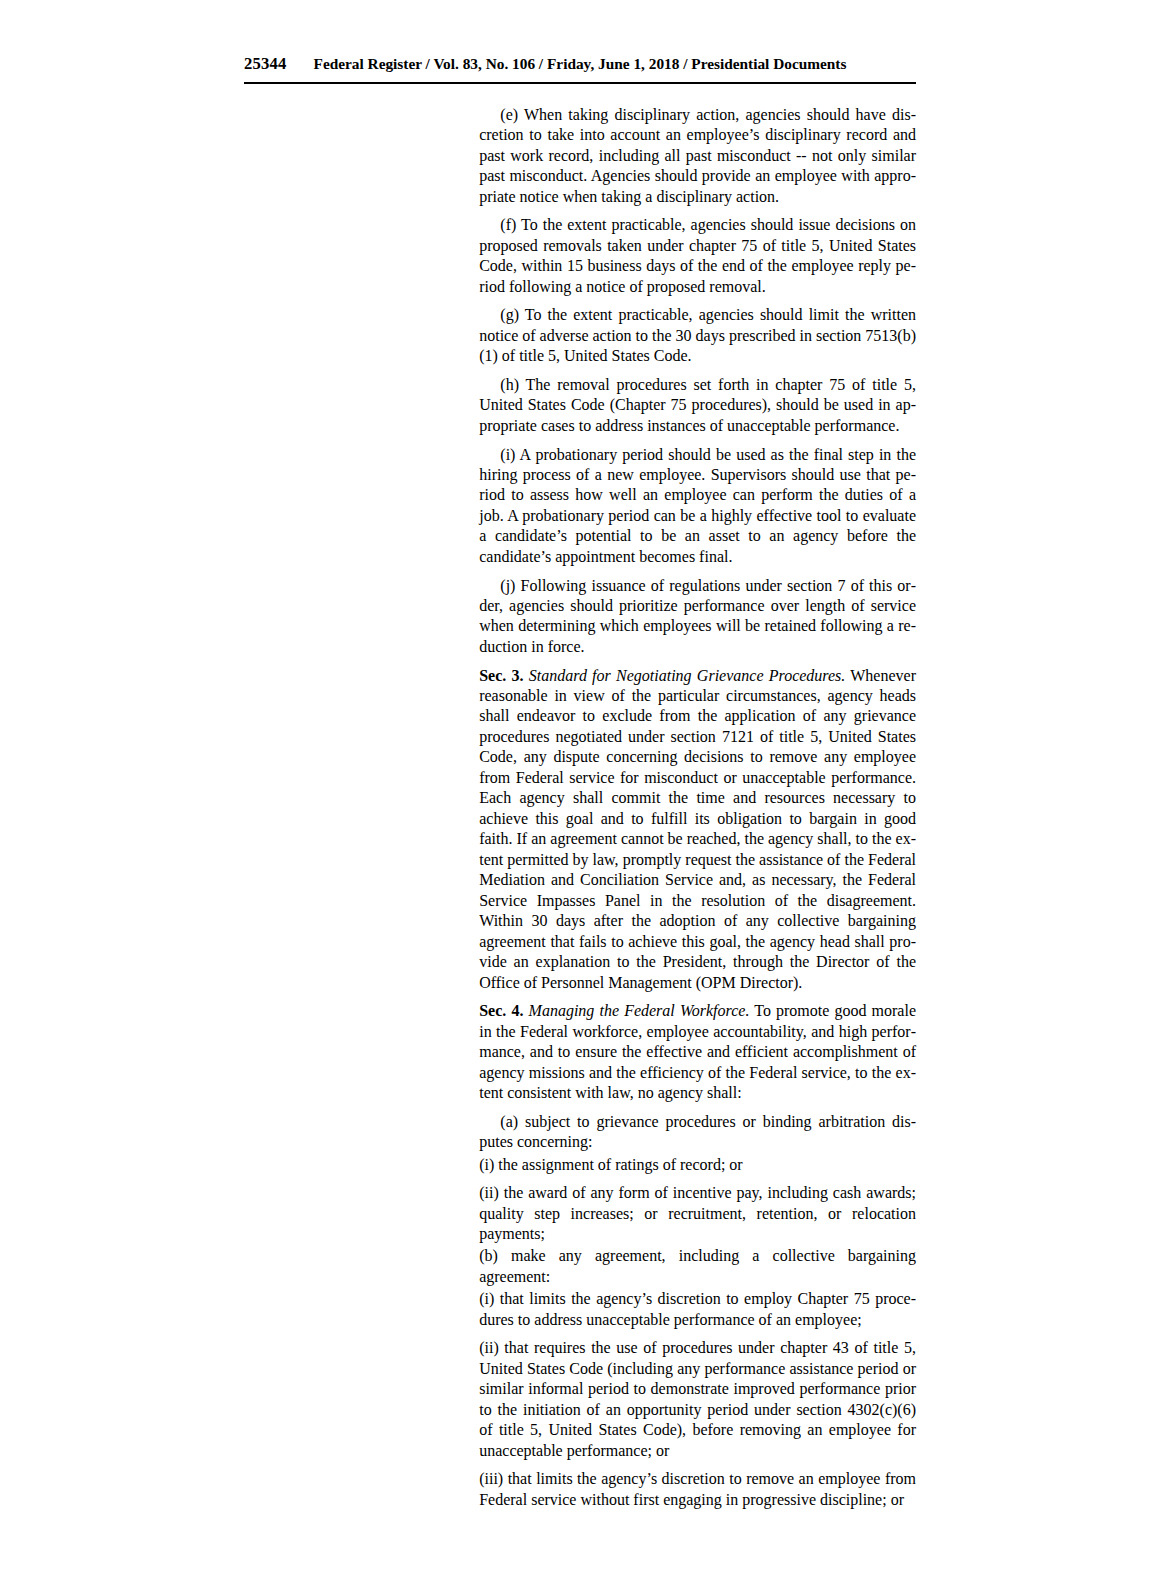25344 Federal Register / Vol. 83, No. 106 / Friday, June 1, 2018 / Presidential Documents
(e) When taking disciplinary action, agencies should have discretion to take into account an employee’s disciplinary record and past work record, including all past misconduct -- not only similar past misconduct. Agencies should provide an employee with appropriate notice when taking a disciplinary action.
(f) To the extent practicable, agencies should issue decisions on proposed removals taken under chapter 75 of title 5, United States Code, within 15 business days of the end of the employee reply period following a notice of proposed removal.
(g) To the extent practicable, agencies should limit the written notice of adverse action to the 30 days prescribed in section 7513(b)(1) of title 5, United States Code.
(h) The removal procedures set forth in chapter 75 of title 5, United States Code (Chapter 75 procedures), should be used in appropriate cases to address instances of unacceptable performance.
(i) A probationary period should be used as the final step in the hiring process of a new employee. Supervisors should use that period to assess how well an employee can perform the duties of a job. A probationary period can be a highly effective tool to evaluate a candidate’s potential to be an asset to an agency before the candidate’s appointment becomes final.
(j) Following issuance of regulations under section 7 of this order, agencies should prioritize performance over length of service when determining which employees will be retained following a reduction in force.
Sec. 3. Standard for Negotiating Grievance Procedures. Whenever reasonable in view of the particular circumstances, agency heads shall endeavor to exclude from the application of any grievance procedures negotiated under section 7121 of title 5, United States Code, any dispute concerning decisions to remove any employee from Federal service for misconduct or unacceptable performance. Each agency shall commit the time and resources necessary to achieve this goal and to fulfill its obligation to bargain in good faith. If an agreement cannot be reached, the agency shall, to the extent permitted by law, promptly request the assistance of the Federal Mediation and Conciliation Service and, as necessary, the Federal Service Impasses Panel in the resolution of the disagreement. Within 30 days after the adoption of any collective bargaining agreement that fails to achieve this goal, the agency head shall provide an explanation to the President, through the Director of the Office of Personnel Management (OPM Director).
Sec. 4. Managing the Federal Workforce. To promote good morale in the Federal workforce, employee accountability, and high performance, and to ensure the effective and efficient accomplishment of agency missions and the efficiency of the Federal service, to the extent consistent with law, no agency shall:
(a) subject to grievance procedures or binding arbitration disputes concerning:
(i) the assignment of ratings of record; or
(ii) the award of any form of incentive pay, including cash awards; quality step increases; or recruitment, retention, or relocation payments;
(b) make any agreement, including a collective bargaining agreement:
(i) that limits the agency’s discretion to employ Chapter 75 procedures to address unacceptable performance of an employee;
(ii) that requires the use of procedures under chapter 43 of title 5, United States Code (including any performance assistance period or similar informal period to demonstrate improved performance prior to the initiation of an opportunity period under section 4302(c)(6) of title 5, United States Code), before removing an employee for unacceptable performance; or
(iii) that limits the agency’s discretion to remove an employee from Federal service without first engaging in progressive discipline; or